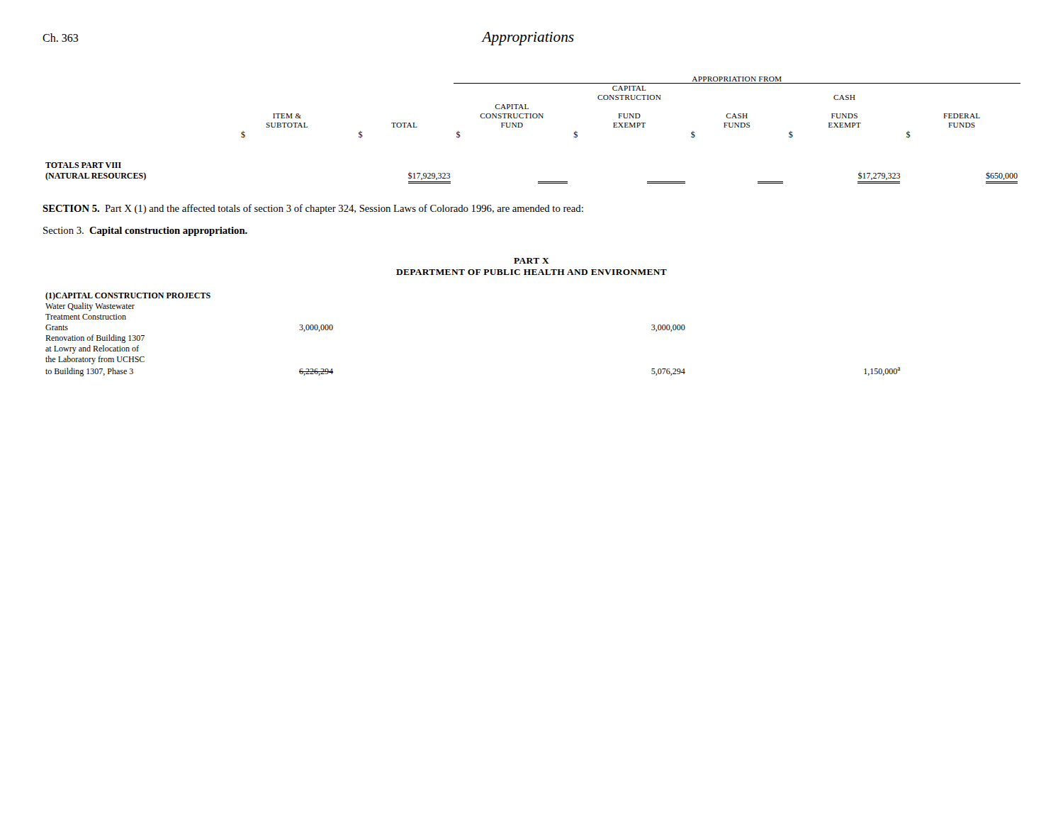Ch. 363
Appropriations
| | | | | APPROPRIATION FROM |
| | | | | | CAPITAL CONSTRUCTION | | CASH | |
| | ITEM & | | | CAPITAL CONSTRUCTION | FUND | CASH | FUNDS | FEDERAL |
| | SUBTOTAL | | TOTAL | FUND | EXEMPT | FUNDS | EXEMPT | FUNDS |
| | $ | | $ | $ | $ | $ | $ | $ |
| TOTALS PART VIII | | | | | | | | |
| (NATURAL RESOURCES) | | | $17,929,323 | | | | $17,279,323 | $650,000 |
SECTION 5. Part X (1) and the affected totals of section 3 of chapter 324, Session Laws of Colorado 1996, are amended to read:
Section 3. Capital construction appropriation.
PART X
DEPARTMENT OF PUBLIC HEALTH AND ENVIRONMENT
| (1)CAPITAL CONSTRUCTION PROJECTS |
| Water Quality Wastewater | | | | | | | | |
| Treatment Construction | | | | | | | | |
| Grants | 3,000,000 | | | | 3,000,000 | | | |
| Renovation of Building 1307 | | | | | | | | |
| at Lowry and Relocation of | | | | | | | | |
| the Laboratory from UCHSC | | | | | | | | |
| to Building 1307, Phase 3 | 6,226,294 | | | | 5,076,294 | | 1,150,000 a | |